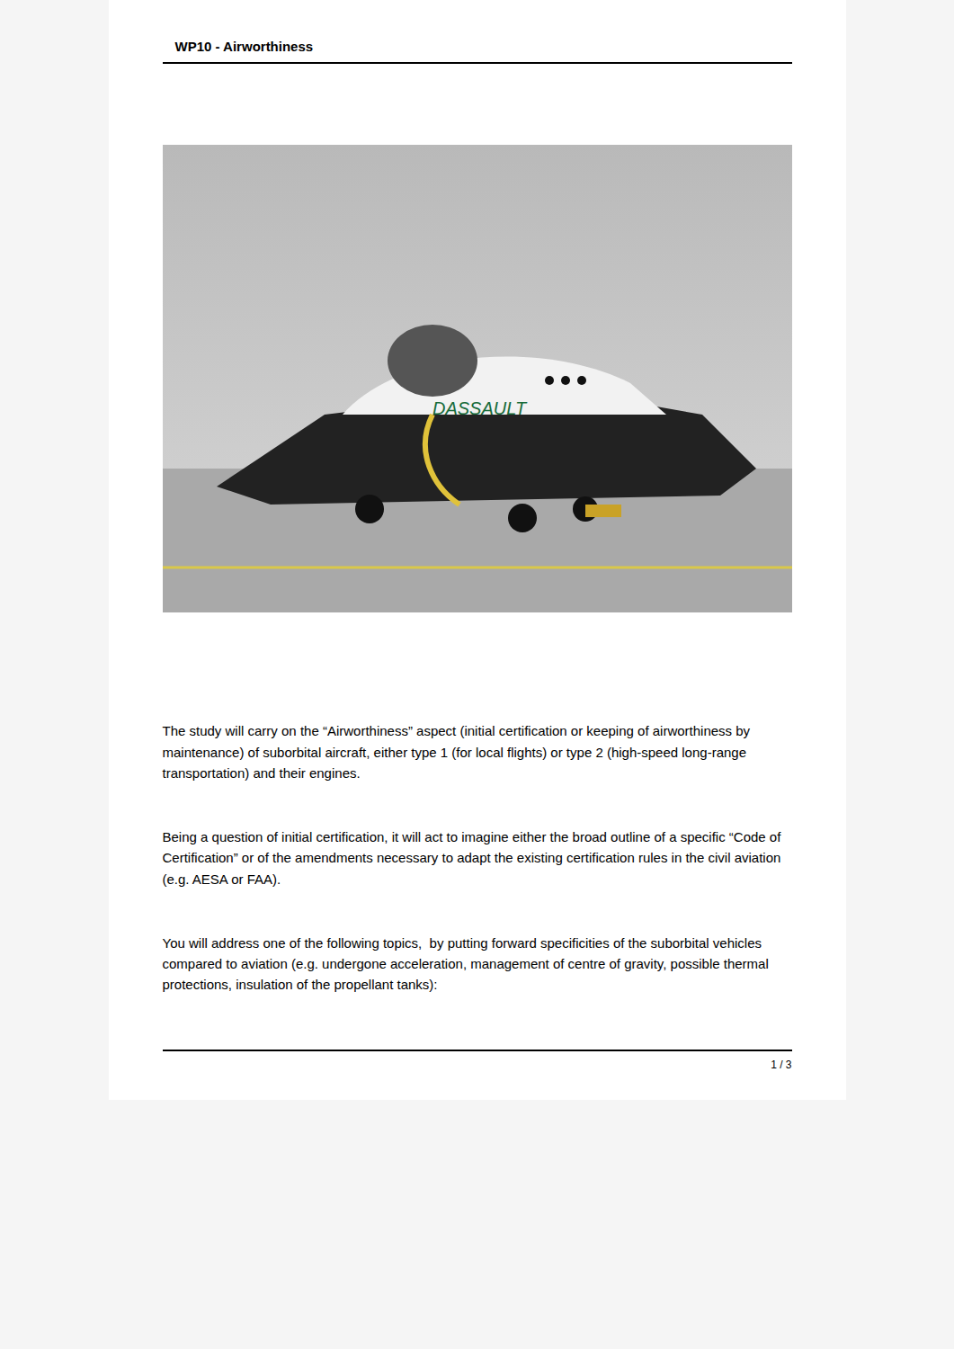WP10 - Airworthiness
The study will carry on the “Airworthiness” aspect (initial certification or keeping of airworthiness by maintenance) of suborbital aircraft, either type 1 (for local flights) or type 2 (high-speed long-range transportation) and their engines.
Being a question of initial certification, it will act to imagine either the broad outline of a specific “Code of Certification” or of the amendments necessary to adapt the existing certification rules in the civil aviation (e.g. AESA or FAA).
You will address one of the following topics, by putting forward specificities of the suborbital vehicles compared to aviation (e.g. undergone acceleration, management of centre of gravity, possible thermal protections, insulation of the propellant tanks):
1 / 3